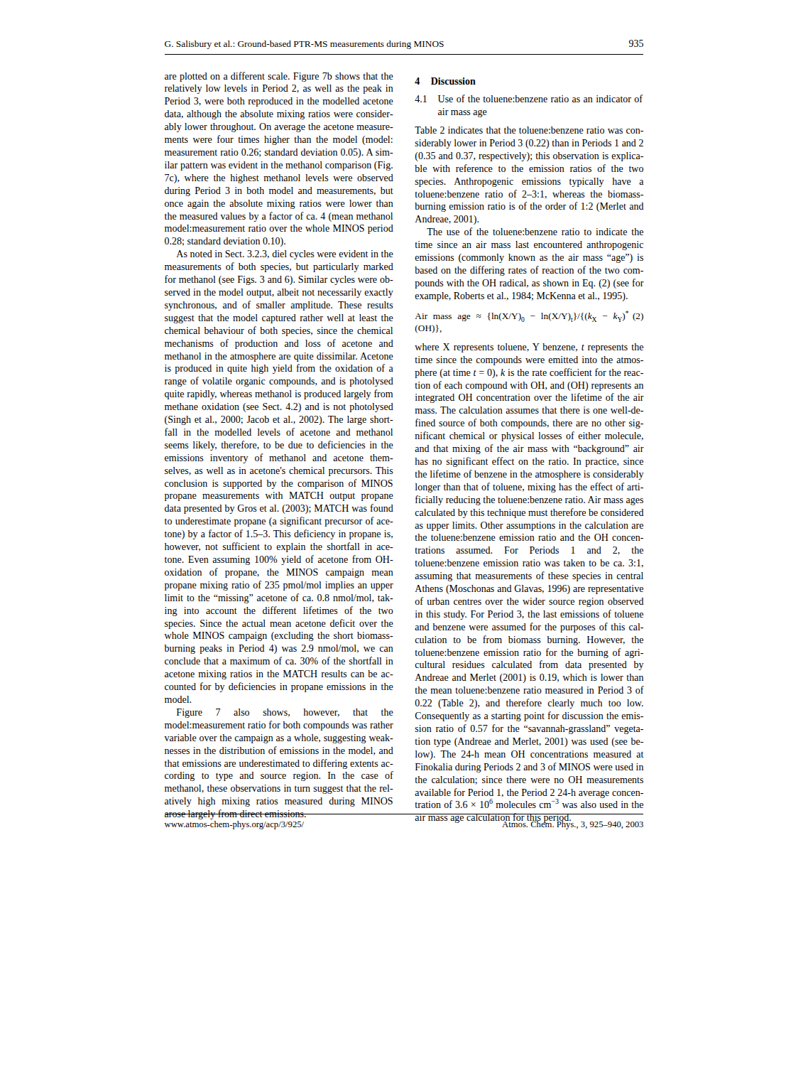G. Salisbury et al.: Ground-based PTR-MS measurements during MINOS
935
are plotted on a different scale. Figure 7b shows that the relatively low levels in Period 2, as well as the peak in Period 3, were both reproduced in the modelled acetone data, although the absolute mixing ratios were considerably lower throughout. On average the acetone measurements were four times higher than the model (model: measurement ratio 0.26; standard deviation 0.05). A similar pattern was evident in the methanol comparison (Fig. 7c), where the highest methanol levels were observed during Period 3 in both model and measurements, but once again the absolute mixing ratios were lower than the measured values by a factor of ca. 4 (mean methanol model:measurement ratio over the whole MINOS period 0.28; standard deviation 0.10).
As noted in Sect. 3.2.3, diel cycles were evident in the measurements of both species, but particularly marked for methanol (see Figs. 3 and 6). Similar cycles were observed in the model output, albeit not necessarily exactly synchronous, and of smaller amplitude. These results suggest that the model captured rather well at least the chemical behaviour of both species, since the chemical mechanisms of production and loss of acetone and methanol in the atmosphere are quite dissimilar. Acetone is produced in quite high yield from the oxidation of a range of volatile organic compounds, and is photolysed quite rapidly, whereas methanol is produced largely from methane oxidation (see Sect. 4.2) and is not photolysed (Singh et al., 2000; Jacob et al., 2002). The large shortfall in the modelled levels of acetone and methanol seems likely, therefore, to be due to deficiencies in the emissions inventory of methanol and acetone themselves, as well as in acetone's chemical precursors. This conclusion is supported by the comparison of MINOS propane measurements with MATCH output propane data presented by Gros et al. (2003); MATCH was found to underestimate propane (a significant precursor of acetone) by a factor of 1.5–3. This deficiency in propane is, however, not sufficient to explain the shortfall in acetone. Even assuming 100% yield of acetone from OH-oxidation of propane, the MINOS campaign mean propane mixing ratio of 235 pmol/mol implies an upper limit to the “missing” acetone of ca. 0.8 nmol/mol, taking into account the different lifetimes of the two species. Since the actual mean acetone deficit over the whole MINOS campaign (excluding the short biomass-burning peaks in Period 4) was 2.9 nmol/mol, we can conclude that a maximum of ca. 30% of the shortfall in acetone mixing ratios in the MATCH results can be accounted for by deficiencies in propane emissions in the model.
Figure 7 also shows, however, that the model:measurement ratio for both compounds was rather variable over the campaign as a whole, suggesting weaknesses in the distribution of emissions in the model, and that emissions are underestimated to differing extents according to type and source region. In the case of methanol, these observations in turn suggest that the relatively high mixing ratios measured during MINOS arose largely from direct emissions.
4 Discussion
4.1 Use of the toluene:benzene ratio as an indicator of air mass age
Table 2 indicates that the toluene:benzene ratio was considerably lower in Period 3 (0.22) than in Periods 1 and 2 (0.35 and 0.37, respectively); this observation is explicable with reference to the emission ratios of the two species. Anthropogenic emissions typically have a toluene:benzene ratio of 2–3:1, whereas the biomass-burning emission ratio is of the order of 1:2 (Merlet and Andreae, 2001).
The use of the toluene:benzene ratio to indicate the time since an air mass last encountered anthropogenic emissions (commonly known as the air mass “age”) is based on the differing rates of reaction of the two compounds with the OH radical, as shown in Eq. (2) (see for example, Roberts et al., 1984; McKenna et al., 1995).
Air mass age ≈ {ln(X/Y)0 − ln(X/Y)t}/{(kX − kY)*(OH)}, (2)
where X represents toluene, Y benzene, t represents the time since the compounds were emitted into the atmosphere (at time t = 0), k is the rate coefficient for the reaction of each compound with OH, and (OH) represents an integrated OH concentration over the lifetime of the air mass. The calculation assumes that there is one well-defined source of both compounds, there are no other significant chemical or physical losses of either molecule, and that mixing of the air mass with “background” air has no significant effect on the ratio. In practice, since the lifetime of benzene in the atmosphere is considerably longer than that of toluene, mixing has the effect of artificially reducing the toluene:benzene ratio. Air mass ages calculated by this technique must therefore be considered as upper limits. Other assumptions in the calculation are the toluene:benzene emission ratio and the OH concentrations assumed. For Periods 1 and 2, the toluene:benzene emission ratio was taken to be ca. 3:1, assuming that measurements of these species in central Athens (Moschonas and Glavas, 1996) are representative of urban centres over the wider source region observed in this study. For Period 3, the last emissions of toluene and benzene were assumed for the purposes of this calculation to be from biomass burning. However, the toluene:benzene emission ratio for the burning of agricultural residues calculated from data presented by Andreae and Merlet (2001) is 0.19, which is lower than the mean toluene:benzene ratio measured in Period 3 of 0.22 (Table 2), and therefore clearly much too low. Consequently as a starting point for discussion the emission ratio of 0.57 for the “savannah-grassland” vegetation type (Andreae and Merlet, 2001) was used (see below). The 24-h mean OH concentrations measured at Finokalia during Periods 2 and 3 of MINOS were used in the calculation; since there were no OH measurements available for Period 1, the Period 2 24-h average concentration of 3.6 × 106 molecules cm−3 was also used in the air mass age calculation for this period.
www.atmos-chem-phys.org/acp/3/925/
Atmos. Chem. Phys., 3, 925–940, 2003